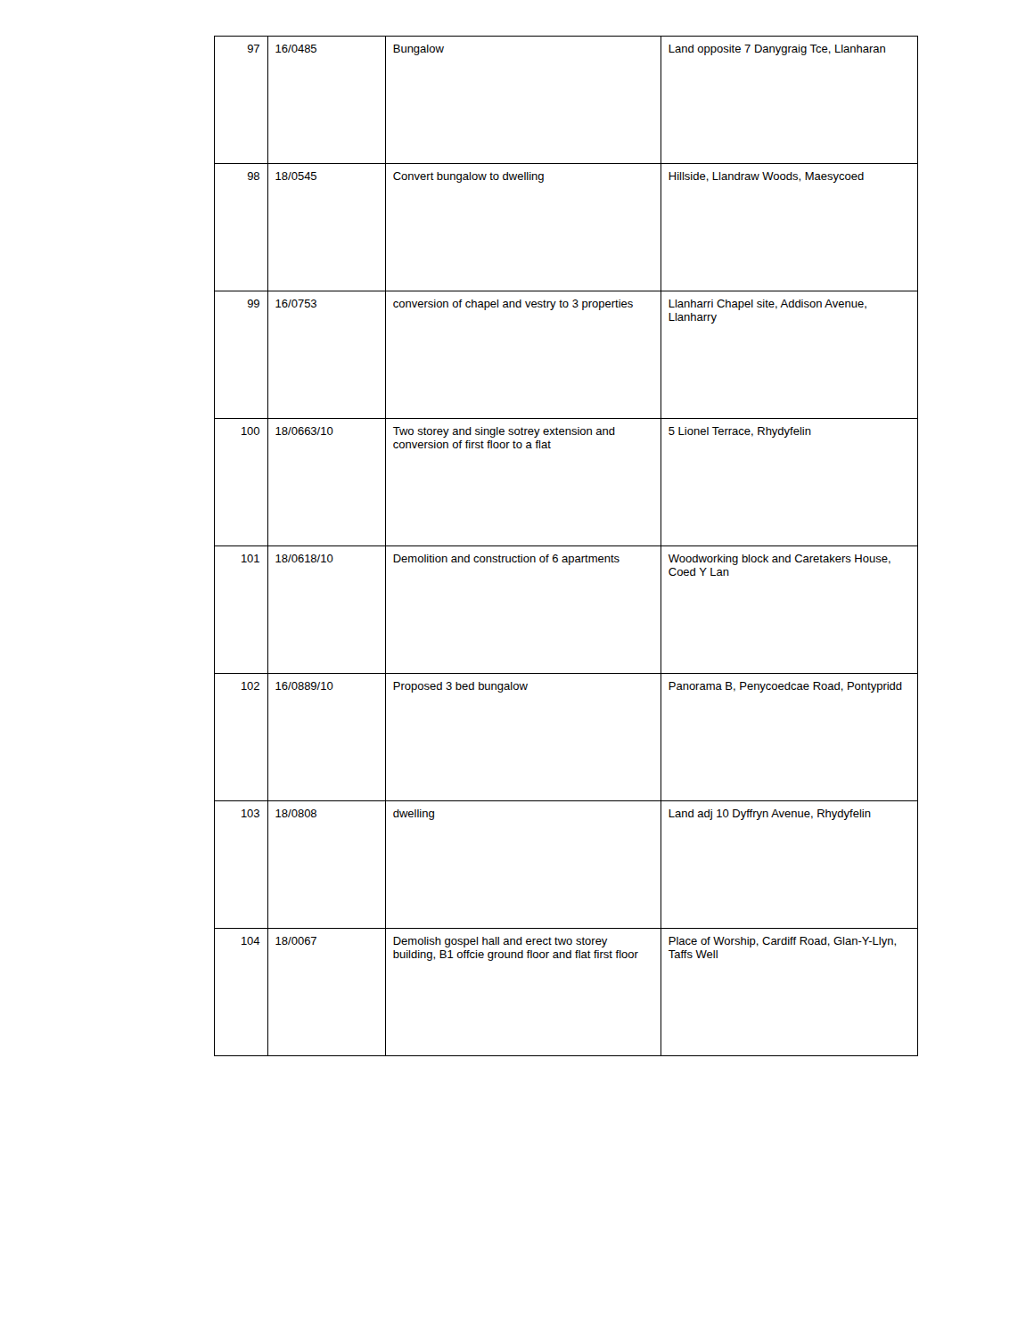| | 97 | 16/0485 | Bungalow | Land opposite 7 Danygraig Tce, Llanharan |
| | 98 | 18/0545 | Convert bungalow to dwelling | Hillside, Llandraw Woods, Maesycoed |
| | 99 | 16/0753 | conversion of chapel and vestry to 3 properties | Llanharri Chapel site, Addison Avenue, Llanharry |
| | 100 | 18/0663/10 | Two storey and single sotrey extension and conversion of first floor to a flat | 5 Lionel Terrace, Rhydyfelin |
| | 101 | 18/0618/10 | Demolition and construction of 6 apartments | Woodworking block and Caretakers House, Coed Y Lan |
| | 102 | 16/0889/10 | Proposed 3 bed bungalow | Panorama B, Penycoedcae Road, Pontypridd |
| | 103 | 18/0808 | dwelling | Land adj 10 Dyffryn Avenue, Rhydyfelin |
| | 104 | 18/0067 | Demolish gospel hall and erect two storey building, B1 offcie ground floor and flat first floor | Place of Worship, Cardiff Road, Glan-Y-Llyn, Taffs Well |